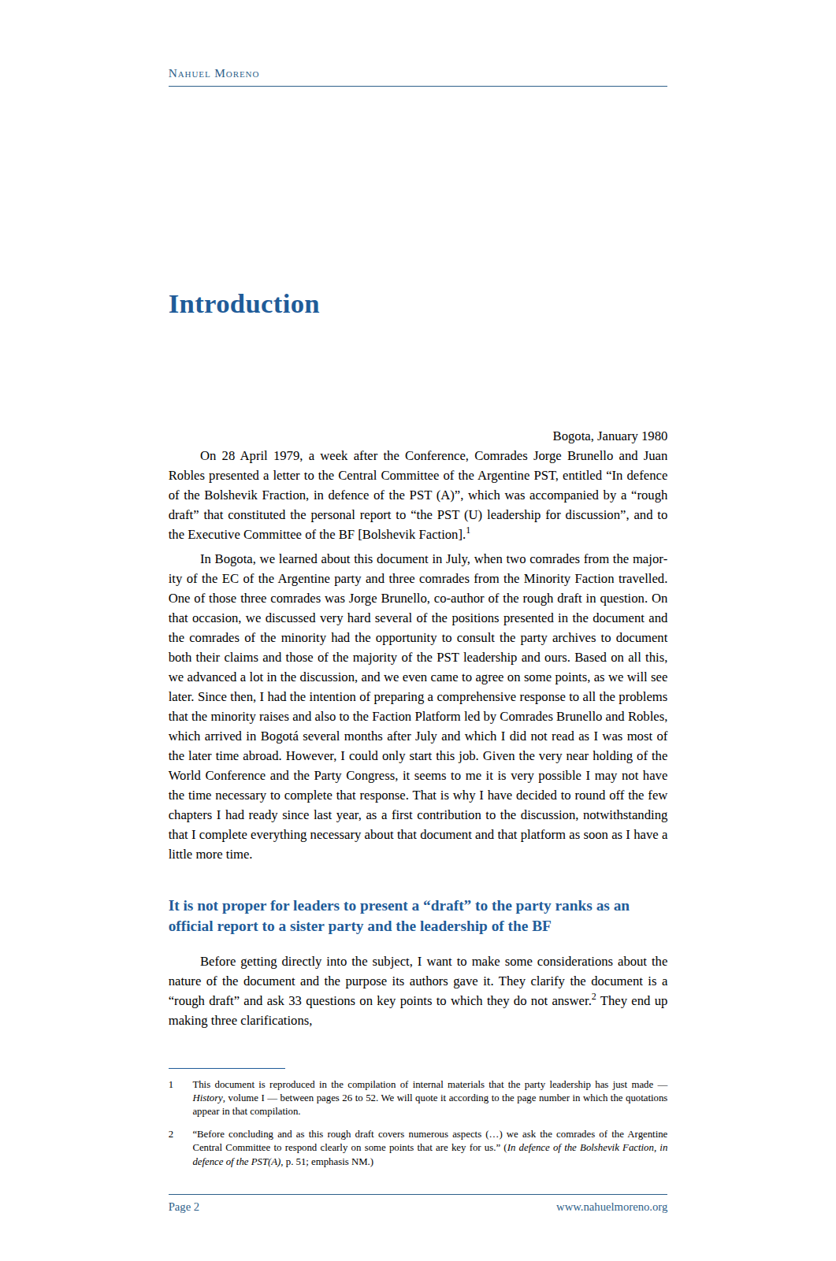Nahuel Moreno
Introduction
Bogota, January 1980
On 28 April 1979, a week after the Conference, Comrades Jorge Brunello and Juan Robles presented a letter to the Central Committee of the Argentine PST, entitled “In defence of the Bolshevik Fraction, in defence of the PST (A)”, which was accompanied by a “rough draft” that constituted the personal report to “the PST (U) leadership for discussion”, and to the Executive Committee of the BF [Bolshevik Faction].1
In Bogota, we learned about this document in July, when two comrades from the majority of the EC of the Argentine party and three comrades from the Minority Faction travelled. One of those three comrades was Jorge Brunello, co-author of the rough draft in question. On that occasion, we discussed very hard several of the positions presented in the document and the comrades of the minority had the opportunity to consult the party archives to document both their claims and those of the majority of the PST leadership and ours. Based on all this, we advanced a lot in the discussion, and we even came to agree on some points, as we will see later. Since then, I had the intention of preparing a comprehensive response to all the problems that the minority raises and also to the Faction Platform led by Comrades Brunello and Robles, which arrived in Bogotá several months after July and which I did not read as I was most of the later time abroad. However, I could only start this job. Given the very near holding of the World Conference and the Party Congress, it seems to me it is very possible I may not have the time necessary to complete that response. That is why I have decided to round off the few chapters I had ready since last year, as a first contribution to the discussion, notwithstanding that I complete everything necessary about that document and that platform as soon as I have a little more time.
It is not proper for leaders to present a “draft” to the party ranks as an official report to a sister party and the leadership of the BF
Before getting directly into the subject, I want to make some considerations about the nature of the document and the purpose its authors gave it. They clarify the document is a “rough draft” and ask 33 questions on key points to which they do not answer.2 They end up making three clarifications,
1
This document is reproduced in the compilation of internal materials that the party leadership has just made — History, volume I — between pages 26 to 52. We will quote it according to the page number in which the quotations appear in that compilation.
2
“Before concluding and as this rough draft covers numerous aspects (…) we ask the comrades of the Argentine Central Committee to respond clearly on some points that are key for us.” (In defence of the Bolshevik Faction, in defence of the PST(A), p. 51; emphasis NM.)
Page 2 www.nahuelmoreno.org